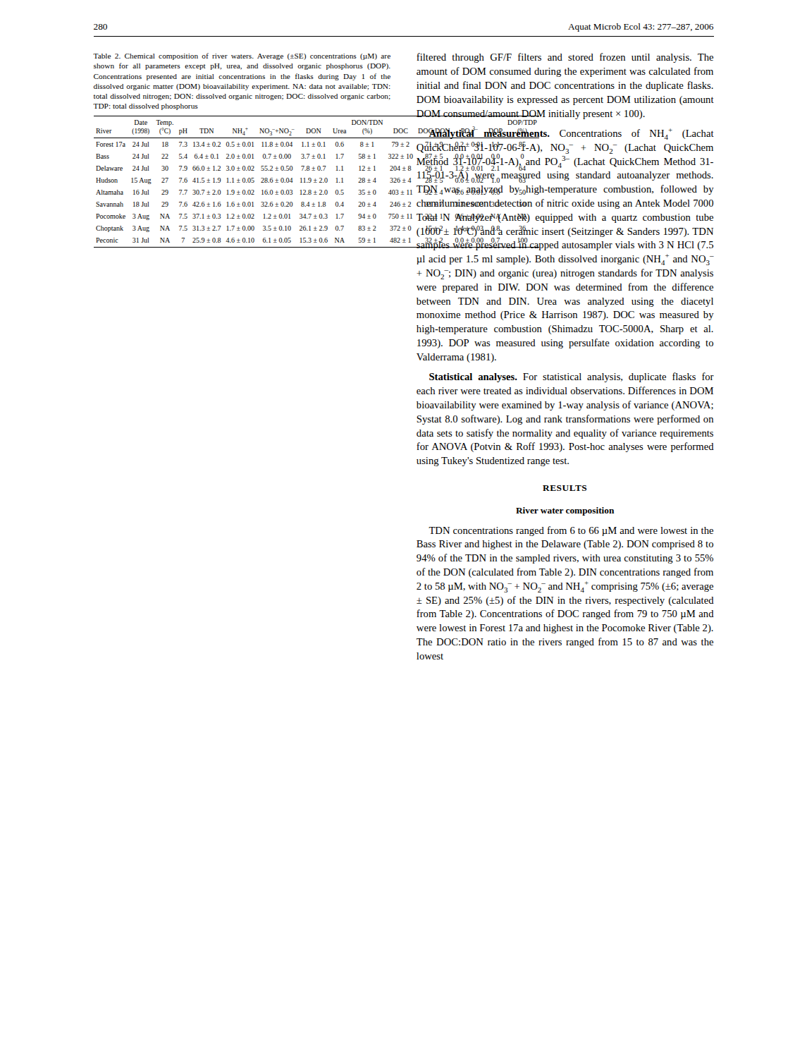280 Aquat Microb Ecol 43: 277–287, 2006
Table 2. Chemical composition of river waters. Average (±SE) concentrations (µM) are shown for all parameters except pH, urea, and dissolved organic phosphorus (DOP). Concentrations presented are initial concentrations in the flasks during Day 1 of the dissolved organic matter (DOM) bioavailability experiment. NA: data not available; TDN: total dissolved nitrogen; DON: dissolved organic nitrogen; DOC: dissolved organic carbon; TDP: total dissolved phosphorus
| River | Date (1998) | Temp. (°C) | pH | TDN | NH 4 + | NO 3 – +NO 2 – | DON | Urea | DON/TDN (%) | DOC | DOC:DON | PO 4 3– | DOP | DOP/TDP (%) |
| --- | --- | --- | --- | --- | --- | --- | --- | --- | --- | --- | --- | --- | --- | --- |
| Forest 17a | 24 Jul | 18 | 7.3 | 13.4 ± 0.2 | 0.5 ± 0.01 | 11.8 ± 0.04 | 1.1 ± 0.1 | 0.6 | 8 ± 1 | 79 ± 2 | 71 ± 9 | 0.2 ± 0.01 | 1.1 | 85 |
| Bass | 24 Jul | 22 | 5.4 | 6.4 ± 0.1 | 2.0 ± 0.01 | 0.7 ± 0.00 | 3.7 ± 0.1 | 1.7 | 58 ± 1 | 322 ± 10 | 87 ± 5 | 0.0 ± 0.01 | 0.0 | 0 |
| Delaware | 24 Jul | 30 | 7.9 | 66.0 ± 1.2 | 3.0 ± 0.02 | 55.2 ± 0.50 | 7.8 ± 0.7 | 1.1 | 12 ± 1 | 204 ± 8 | 26 ± 1 | 1.2 ± 0.01 | 2.1 | 64 |
| Hudson | 15 Aug | 27 | 7.6 | 41.5 ± 1.9 | 1.1 ± 0.05 | 28.6 ± 0.04 | 11.9 ± 2.0 | 1.1 | 28 ± 4 | 326 ± 4 | 28 ± 5 | 0.6 ± 0.02 | 1.0 | 63 |
| Altamaha | 16 Jul | 29 | 7.7 | 30.7 ± 2.0 | 1.9 ± 0.02 | 16.0 ± 0.03 | 12.8 ± 2.0 | 0.5 | 35 ± 0 | 403 ± 11 | 32 ± 4 | 0.6 ± 0.01 | 0.6 | 50 |
| Savannah | 18 Jul | 29 | 7.6 | 42.6 ± 1.6 | 1.6 ± 0.01 | 32.6 ± 0.20 | 8.4 ± 1.8 | 0.4 | 20 ± 4 | 246 ± 2 | 31 ± 7 | 3.3 ± 0.03 | 3.3 | 50 |
| Pocomoke | 3 Aug | NA | 7.5 | 37.1 ± 0.3 | 1.2 ± 0.02 | 1.2 ± 0.01 | 34.7 ± 0.3 | 1.7 | 94 ± 0 | 750 ± 11 | 22 ± 1 | 0.6 ± 0.00 | NA | NA |
| Choptank | 3 Aug | NA | 7.5 | 31.3 ± 2.7 | 1.7 ± 0.00 | 3.5 ± 0.10 | 26.1 ± 2.9 | 0.7 | 83 ± 2 | 372 ± 0 | 15 ± 2 | 1.4 ± 0.03 | 0.8 | 36 |
| Peconic | 31 Jul | NA | 7 | 25.9 ± 0.8 | 4.6 ± 0.10 | 6.1 ± 0.05 | 15.3 ± 0.6 | NA | 59 ± 1 | 482 ± 1 | 32 ± 2 | 0.0 ± 0.00 | 0.7 | 100 |
filtered through GF/F filters and stored frozen until analysis. The amount of DOM consumed during the experiment was calculated from initial and final DON and DOC concentrations in the duplicate flasks. DOM bioavailability is expressed as percent DOM utilization (amount DOM consumed/amount DOM initially present × 100).
Analytical measurements. Concentrations of NH4+ (Lachat QuickChem 31-107-06-1-A), NO3– + NO2– (Lachat QuickChem Method 31-107-04-1-A), and PO43– (Lachat QuickChem Method 31-115-01-3-A) were measured using standard autoanalyzer methods. TDN was analyzed by high-temperature combustion, followed by chemiluminescent detection of nitric oxide using an Antek Model 7000 Total N Analyzer (Antek) equipped with a quartz combustion tube (1000 ± 10°C) and a ceramic insert (Seitzinger & Sanders 1997). TDN samples were preserved in capped autosampler vials with 3 N HCl (7.5 µl acid per 1.5 ml sample). Both dissolved inorganic (NH4+ and NO3– + NO2–; DIN) and organic (urea) nitrogen standards for TDN analysis were prepared in DIW. DON was determined from the difference between TDN and DIN. Urea was analyzed using the diacetyl monoxime method (Price & Harrison 1987). DOC was measured by high-temperature combustion (Shimadzu TOC-5000A, Sharp et al. 1993). DOP was measured using persulfate oxidation according to Valderrama (1981).
Statistical analyses. For statistical analysis, duplicate flasks for each river were treated as individual observations. Differences in DOM bioavailability were examined by 1-way analysis of variance (ANOVA; Systat 8.0 software). Log and rank transformations were performed on data sets to satisfy the normality and equality of variance requirements for ANOVA (Potvin & Roff 1993). Post-hoc analyses were performed using Tukey's Studentized range test.
Results
River water composition
TDN concentrations ranged from 6 to 66 µM and were lowest in the Bass River and highest in the Delaware (Table 2). DON comprised 8 to 94% of the TDN in the sampled rivers, with urea constituting 3 to 55% of the DON (calculated from Table 2). DIN concentrations ranged from 2 to 58 µM, with NO3– + NO2– and NH4+ comprising 75% (±6; average ± SE) and 25% (±5) of the DIN in the rivers, respectively (calculated from Table 2). Concentrations of DOC ranged from 79 to 750 µM and were lowest in Forest 17a and highest in the Pocomoke River (Table 2). The DOC:DON ratio in the rivers ranged from 15 to 87 and was the lowest